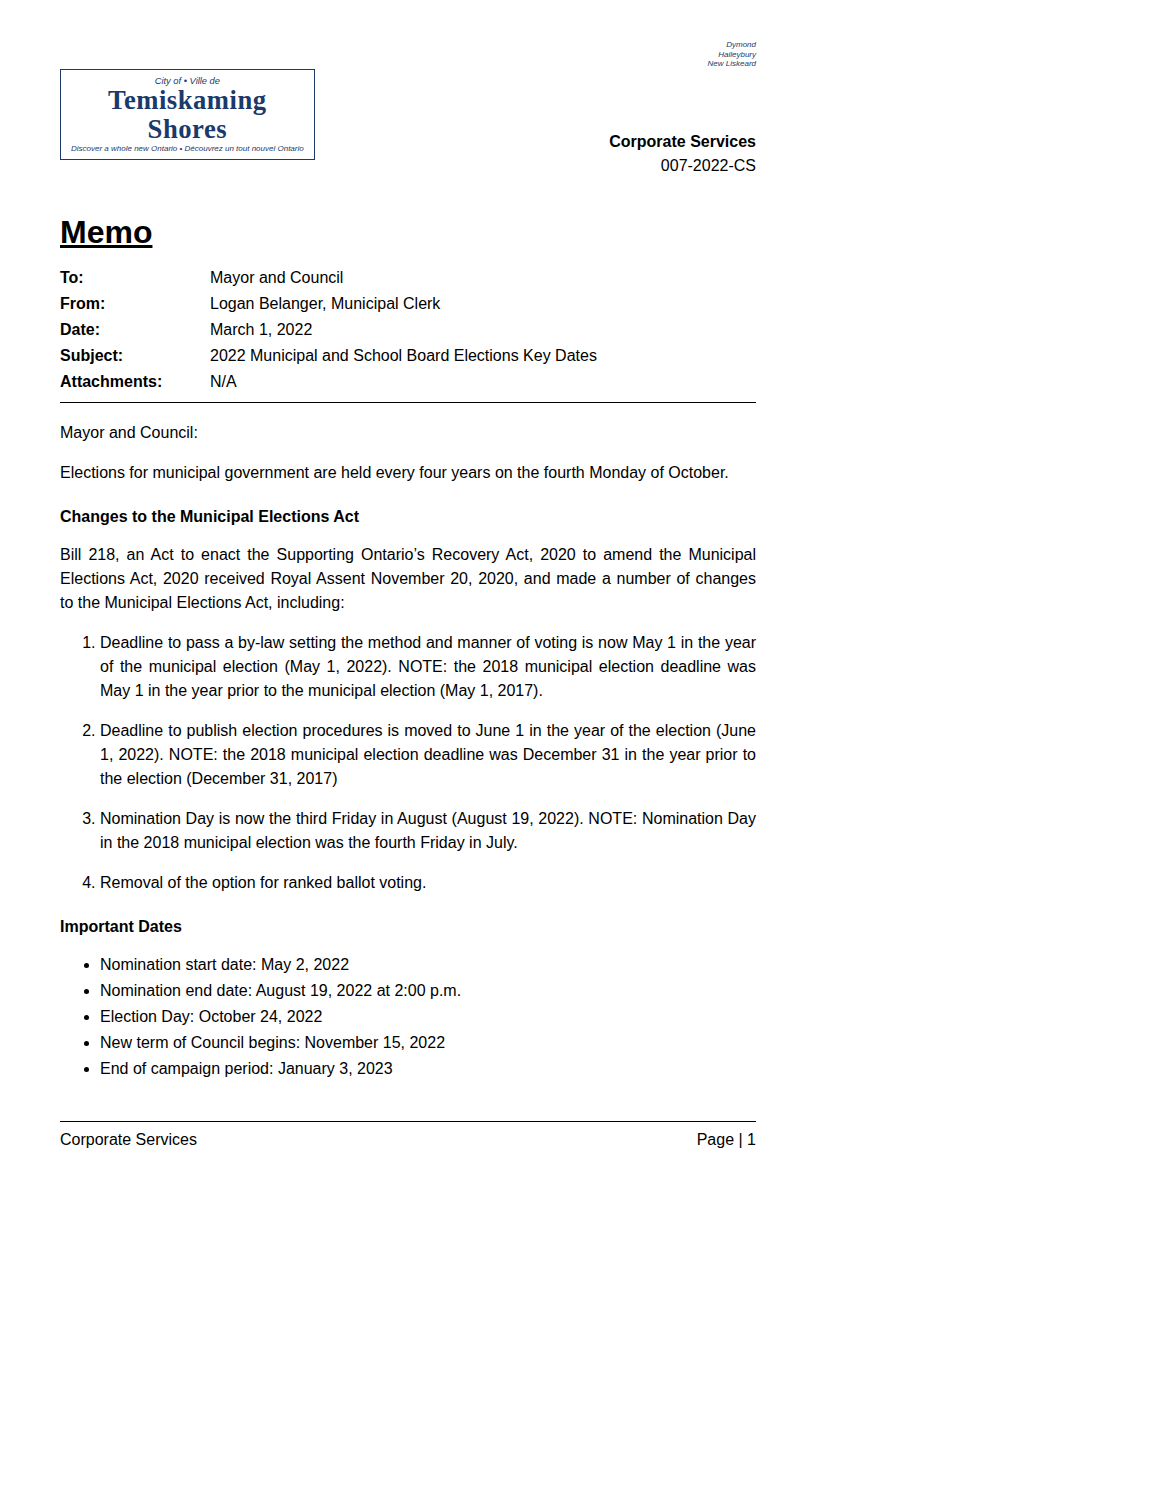Dymond
Haileybury
New Liskeard
City of • Ville de
Temiskaming
Shores
Discover a whole new Ontario • Découvrez un tout nouvel Ontario
Corporate Services
007-2022-CS
Memo
| To: | Mayor and Council |
| From: | Logan Belanger, Municipal Clerk |
| Date: | March 1, 2022 |
| Subject: | 2022 Municipal and School Board Elections Key Dates |
| Attachments: | N/A |
Mayor and Council:
Elections for municipal government are held every four years on the fourth Monday of October.
Changes to the Municipal Elections Act
Bill 218, an Act to enact the Supporting Ontario’s Recovery Act, 2020 to amend the Municipal Elections Act, 2020 received Royal Assent November 20, 2020, and made a number of changes to the Municipal Elections Act, including:
Deadline to pass a by-law setting the method and manner of voting is now May 1 in the year of the municipal election (May 1, 2022). NOTE: the 2018 municipal election deadline was May 1 in the year prior to the municipal election (May 1, 2017).
Deadline to publish election procedures is moved to June 1 in the year of the election (June 1, 2022). NOTE: the 2018 municipal election deadline was December 31 in the year prior to the election (December 31, 2017)
Nomination Day is now the third Friday in August (August 19, 2022). NOTE: Nomination Day in the 2018 municipal election was the fourth Friday in July.
Removal of the option for ranked ballot voting.
Important Dates
Nomination start date: May 2, 2022
Nomination end date: August 19, 2022 at 2:00 p.m.
Election Day: October 24, 2022
New term of Council begins: November 15, 2022
End of campaign period: January 3, 2023
Corporate Services Page | 1